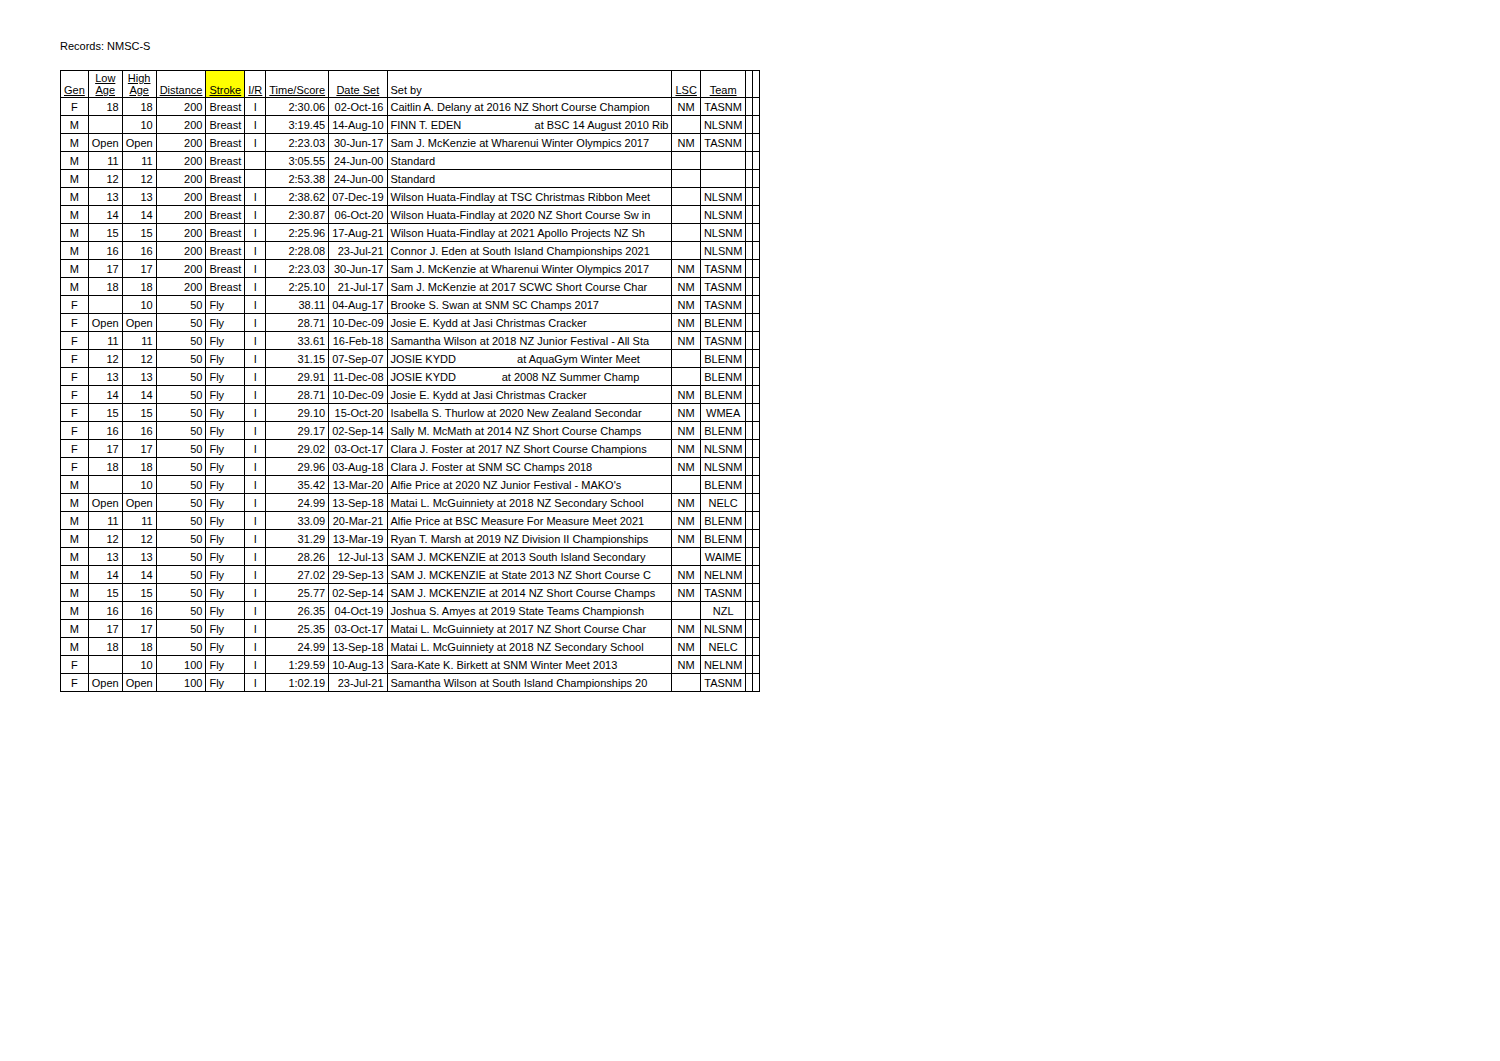Records: NMSC-S
| Gen | Low Age | High Age | Distance | Stroke | I/R | Time/Score | Date Set | Set by | LSC | Team | | |
| --- | --- | --- | --- | --- | --- | --- | --- | --- | --- | --- | --- | --- |
| F | 18 | 18 | 200 | Breast | I | 2:30.06 | 02-Oct-16 | Caitlin A. Delany at 2016 NZ Short Course Champion | NM | TASNM | | |
| M | | 10 | 200 | Breast | I | 3:19.45 | 14-Aug-10 | FINN T. EDEN at BSC 14 August 2010 Rib | | NLSNM | | |
| M | Open | Open | 200 | Breast | I | 2:23.03 | 30-Jun-17 | Sam J. McKenzie at Wharenui Winter Olympics 2017 | NM | TASNM | | |
| M | 11 | 11 | 200 | Breast | | 3:05.55 | 24-Jun-00 | Standard | | | | |
| M | 12 | 12 | 200 | Breast | | 2:53.38 | 24-Jun-00 | Standard | | | | |
| M | 13 | 13 | 200 | Breast | I | 2:38.62 | 07-Dec-19 | Wilson Huata-Findlay at TSC Christmas Ribbon Meet | | NLSNM | | |
| M | 14 | 14 | 200 | Breast | I | 2:30.87 | 06-Oct-20 | Wilson Huata-Findlay at 2020 NZ Short Course Sw in | | NLSNM | | |
| M | 15 | 15 | 200 | Breast | I | 2:25.96 | 17-Aug-21 | Wilson Huata-Findlay at 2021 Apollo Projects NZ Sh | | NLSNM | | |
| M | 16 | 16 | 200 | Breast | I | 2:28.08 | 23-Jul-21 | Connor J. Eden at South Island Championships 2021 | | NLSNM | | |
| M | 17 | 17 | 200 | Breast | I | 2:23.03 | 30-Jun-17 | Sam J. McKenzie at Wharenui Winter Olympics 2017 | NM | TASNM | | |
| M | 18 | 18 | 200 | Breast | I | 2:25.10 | 21-Jul-17 | Sam J. McKenzie at 2017 SCWC Short Course Char | NM | TASNM | | |
| F | | 10 | 50 | Fly | I | 38.11 | 04-Aug-17 | Brooke S. Swan at SNM SC Champs 2017 | NM | TASNM | | |
| F | Open | Open | 50 | Fly | I | 28.71 | 10-Dec-09 | Josie E. Kydd at Jasi Christmas Cracker | NM | BLENM | | |
| F | 11 | 11 | 50 | Fly | I | 33.61 | 16-Feb-18 | Samantha Wilson at 2018 NZ Junior Festival - All Sta | NM | TASNM | | |
| F | 12 | 12 | 50 | Fly | I | 31.15 | 07-Sep-07 | JOSIE KYDD at AquaGym Winter Meet | | BLENM | | |
| F | 13 | 13 | 50 | Fly | I | 29.91 | 11-Dec-08 | JOSIE KYDD at 2008 NZ Summer Champ | | BLENM | | |
| F | 14 | 14 | 50 | Fly | I | 28.71 | 10-Dec-09 | Josie E. Kydd at Jasi Christmas Cracker | NM | BLENM | | |
| F | 15 | 15 | 50 | Fly | I | 29.10 | 15-Oct-20 | Isabella S. Thurlow at 2020 New Zealand Secondar | NM | WMEA | | |
| F | 16 | 16 | 50 | Fly | I | 29.17 | 02-Sep-14 | Sally M. McMath at 2014 NZ Short Course Champs | NM | BLENM | | |
| F | 17 | 17 | 50 | Fly | I | 29.02 | 03-Oct-17 | Clara J. Foster at 2017 NZ Short Course Champions | NM | NLSNM | | |
| F | 18 | 18 | 50 | Fly | I | 29.96 | 03-Aug-18 | Clara J. Foster at SNM SC Champs 2018 | NM | NLSNM | | |
| M | | 10 | 50 | Fly | I | 35.42 | 13-Mar-20 | Alfie Price at 2020 NZ Junior Festival - MAKO's | | BLENM | | |
| M | Open | Open | 50 | Fly | I | 24.99 | 13-Sep-18 | Matai L. McGuinniety at 2018 NZ Secondary School | NM | NELC | | |
| M | 11 | 11 | 50 | Fly | I | 33.09 | 20-Mar-21 | Alfie Price at BSC Measure For Measure Meet 2021 | NM | BLENM | | |
| M | 12 | 12 | 50 | Fly | I | 31.29 | 13-Mar-19 | Ryan T. Marsh at 2019 NZ Division II Championships | NM | BLENM | | |
| M | 13 | 13 | 50 | Fly | I | 28.26 | 12-Jul-13 | SAM J. MCKENZIE at 2013 South Island Secondary | | WAIME | | |
| M | 14 | 14 | 50 | Fly | I | 27.02 | 29-Sep-13 | SAM J. MCKENZIE at State 2013 NZ Short Course C | NM | NELNM | | |
| M | 15 | 15 | 50 | Fly | I | 25.77 | 02-Sep-14 | SAM J. MCKENZIE at 2014 NZ Short Course Champs | NM | TASNM | | |
| M | 16 | 16 | 50 | Fly | I | 26.35 | 04-Oct-19 | Joshua S. Amyes at 2019 State Teams Championsh | | NZL | | |
| M | 17 | 17 | 50 | Fly | I | 25.35 | 03-Oct-17 | Matai L. McGuinniety at 2017 NZ Short Course Char | NM | NLSNM | | |
| M | 18 | 18 | 50 | Fly | I | 24.99 | 13-Sep-18 | Matai L. McGuinniety at 2018 NZ Secondary School | NM | NELC | | |
| F | | 10 | 100 | Fly | I | 1:29.59 | 10-Aug-13 | Sara-Kate K. Birkett at SNM Winter Meet 2013 | NM | NELNM | | |
| F | Open | Open | 100 | Fly | I | 1:02.19 | 23-Jul-21 | Samantha Wilson at South Island Championships 20 | | TASNM | | |